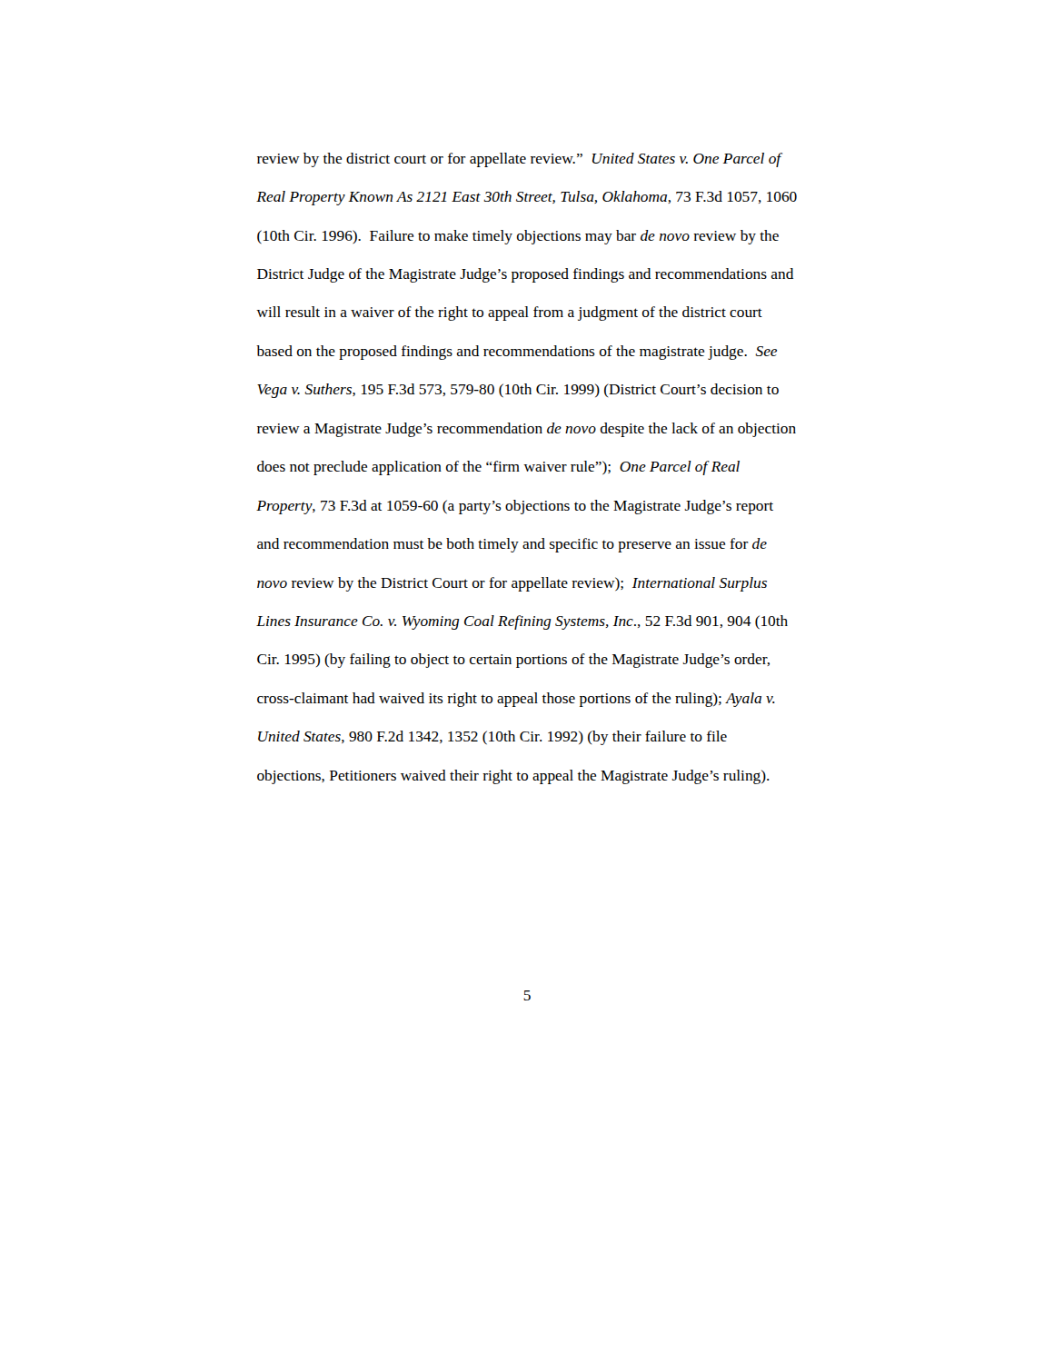review by the district court or for appellate review.” United States v. One Parcel of Real Property Known As 2121 East 30th Street, Tulsa, Oklahoma, 73 F.3d 1057, 1060 (10th Cir. 1996). Failure to make timely objections may bar de novo review by the District Judge of the Magistrate Judge’s proposed findings and recommendations and will result in a waiver of the right to appeal from a judgment of the district court based on the proposed findings and recommendations of the magistrate judge. See Vega v. Suthers, 195 F.3d 573, 579-80 (10th Cir. 1999) (District Court’s decision to review a Magistrate Judge’s recommendation de novo despite the lack of an objection does not preclude application of the “firm waiver rule”); One Parcel of Real Property, 73 F.3d at 1059-60 (a party’s objections to the Magistrate Judge’s report and recommendation must be both timely and specific to preserve an issue for de novo review by the District Court or for appellate review); International Surplus Lines Insurance Co. v. Wyoming Coal Refining Systems, Inc., 52 F.3d 901, 904 (10th Cir. 1995) (by failing to object to certain portions of the Magistrate Judge’s order, cross-claimant had waived its right to appeal those portions of the ruling); Ayala v. United States, 980 F.2d 1342, 1352 (10th Cir. 1992) (by their failure to file objections, Petitioners waived their right to appeal the Magistrate Judge’s ruling).
5